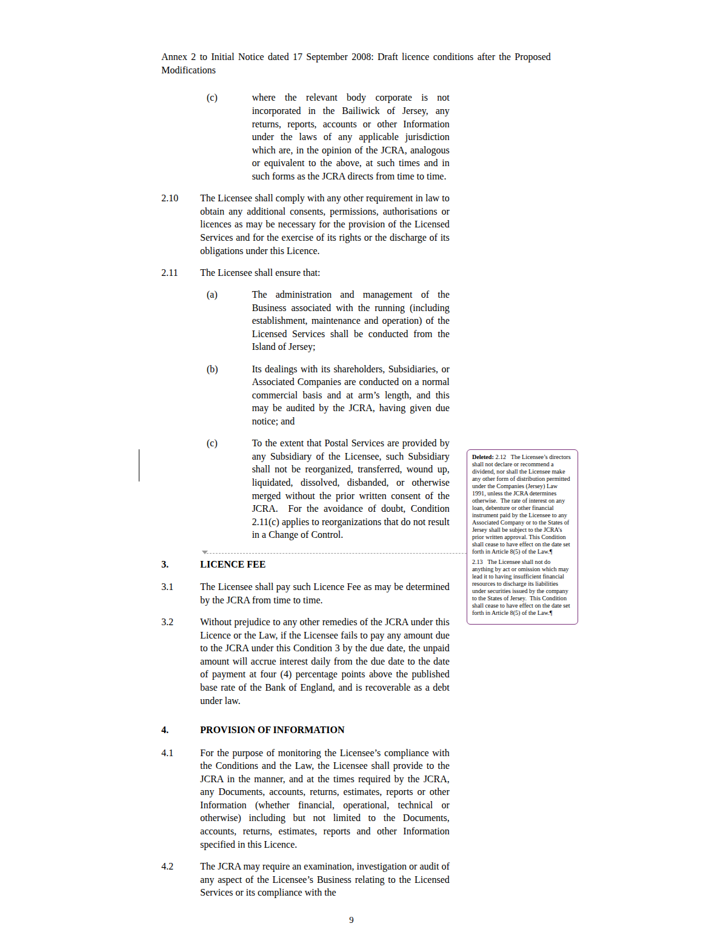Annex 2 to Initial Notice dated 17 September 2008: Draft licence conditions after the Proposed Modifications
(c)
where the relevant body corporate is not incorporated in the Bailiwick of Jersey, any returns, reports, accounts or other Information under the laws of any applicable jurisdiction which are, in the opinion of the JCRA, analogous or equivalent to the above, at such times and in such forms as the JCRA directs from time to time.
2.10
The Licensee shall comply with any other requirement in law to obtain any additional consents, permissions, authorisations or licences as may be necessary for the provision of the Licensed Services and for the exercise of its rights or the discharge of its obligations under this Licence.
2.11
The Licensee shall ensure that:
(a)
The administration and management of the Business associated with the running (including establishment, maintenance and operation) of the Licensed Services shall be conducted from the Island of Jersey;
(b)
Its dealings with its shareholders, Subsidiaries, or Associated Companies are conducted on a normal commercial basis and at arm’s length, and this may be audited by the JCRA, having given due notice; and
(c)
To the extent that Postal Services are provided by any Subsidiary of the Licensee, such Subsidiary shall not be reorganized, transferred, wound up, liquidated, dissolved, disbanded, or otherwise merged without the prior written consent of the JCRA. For the avoidance of doubt, Condition 2.11(c) applies to reorganizations that do not result in a Change of Control.
3. LICENCE FEE
3.1
The Licensee shall pay such Licence Fee as may be determined by the JCRA from time to time.
3.2
Without prejudice to any other remedies of the JCRA under this Licence or the Law, if the Licensee fails to pay any amount due to the JCRA under this Condition 3 by the due date, the unpaid amount will accrue interest daily from the due date to the date of payment at four (4) percentage points above the published base rate of the Bank of England, and is recoverable as a debt under law.
4. PROVISION OF INFORMATION
4.1
For the purpose of monitoring the Licensee’s compliance with the Conditions and the Law, the Licensee shall provide to the JCRA in the manner, and at the times required by the JCRA, any Documents, accounts, returns, estimates, reports or other Information (whether financial, operational, technical or otherwise) including but not limited to the Documents, accounts, returns, estimates, reports and other Information specified in this Licence.
4.2
The JCRA may require an examination, investigation or audit of any aspect of the Licensee’s Business relating to the Licensed Services or its compliance with the
Deleted: 2.12 The Licensee’s directors shall not declare or recommend a dividend, nor shall the Licensee make any other form of distribution permitted under the Companies (Jersey) Law 1991, unless the JCRA determines otherwise. The rate of interest on any loan, debenture or other financial instrument paid by the Licensee to any Associated Company or to the States of Jersey shall be subject to the JCRA’s prior written approval. This Condition shall cease to have effect on the date set forth in Article 8(5) of the Law.¶
2.13 The Licensee shall not do anything by act or omission which may lead it to having insufficient financial resources to discharge its liabilities under securities issued by the company to the States of Jersey. This Condition shall cease to have effect on the date set forth in Article 8(5) of the Law.¶
9